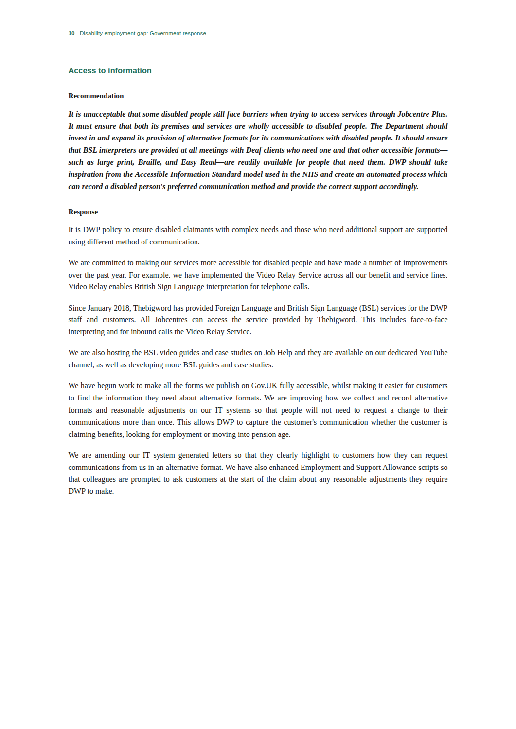10 Disability employment gap: Government response
Access to information
Recommendation
It is unacceptable that some disabled people still face barriers when trying to access services through Jobcentre Plus. It must ensure that both its premises and services are wholly accessible to disabled people. The Department should invest in and expand its provision of alternative formats for its communications with disabled people. It should ensure that BSL interpreters are provided at all meetings with Deaf clients who need one and that other accessible formats—such as large print, Braille, and Easy Read—are readily available for people that need them. DWP should take inspiration from the Accessible Information Standard model used in the NHS and create an automated process which can record a disabled person's preferred communication method and provide the correct support accordingly.
Response
It is DWP policy to ensure disabled claimants with complex needs and those who need additional support are supported using different method of communication.
We are committed to making our services more accessible for disabled people and have made a number of improvements over the past year. For example, we have implemented the Video Relay Service across all our benefit and service lines. Video Relay enables British Sign Language interpretation for telephone calls.
Since January 2018, Thebigword has provided Foreign Language and British Sign Language (BSL) services for the DWP staff and customers. All Jobcentres can access the service provided by Thebigword. This includes face-to-face interpreting and for inbound calls the Video Relay Service.
We are also hosting the BSL video guides and case studies on Job Help and they are available on our dedicated YouTube channel, as well as developing more BSL guides and case studies.
We have begun work to make all the forms we publish on Gov.UK fully accessible, whilst making it easier for customers to find the information they need about alternative formats. We are improving how we collect and record alternative formats and reasonable adjustments on our IT systems so that people will not need to request a change to their communications more than once. This allows DWP to capture the customer's communication whether the customer is claiming benefits, looking for employment or moving into pension age.
We are amending our IT system generated letters so that they clearly highlight to customers how they can request communications from us in an alternative format. We have also enhanced Employment and Support Allowance scripts so that colleagues are prompted to ask customers at the start of the claim about any reasonable adjustments they require DWP to make.